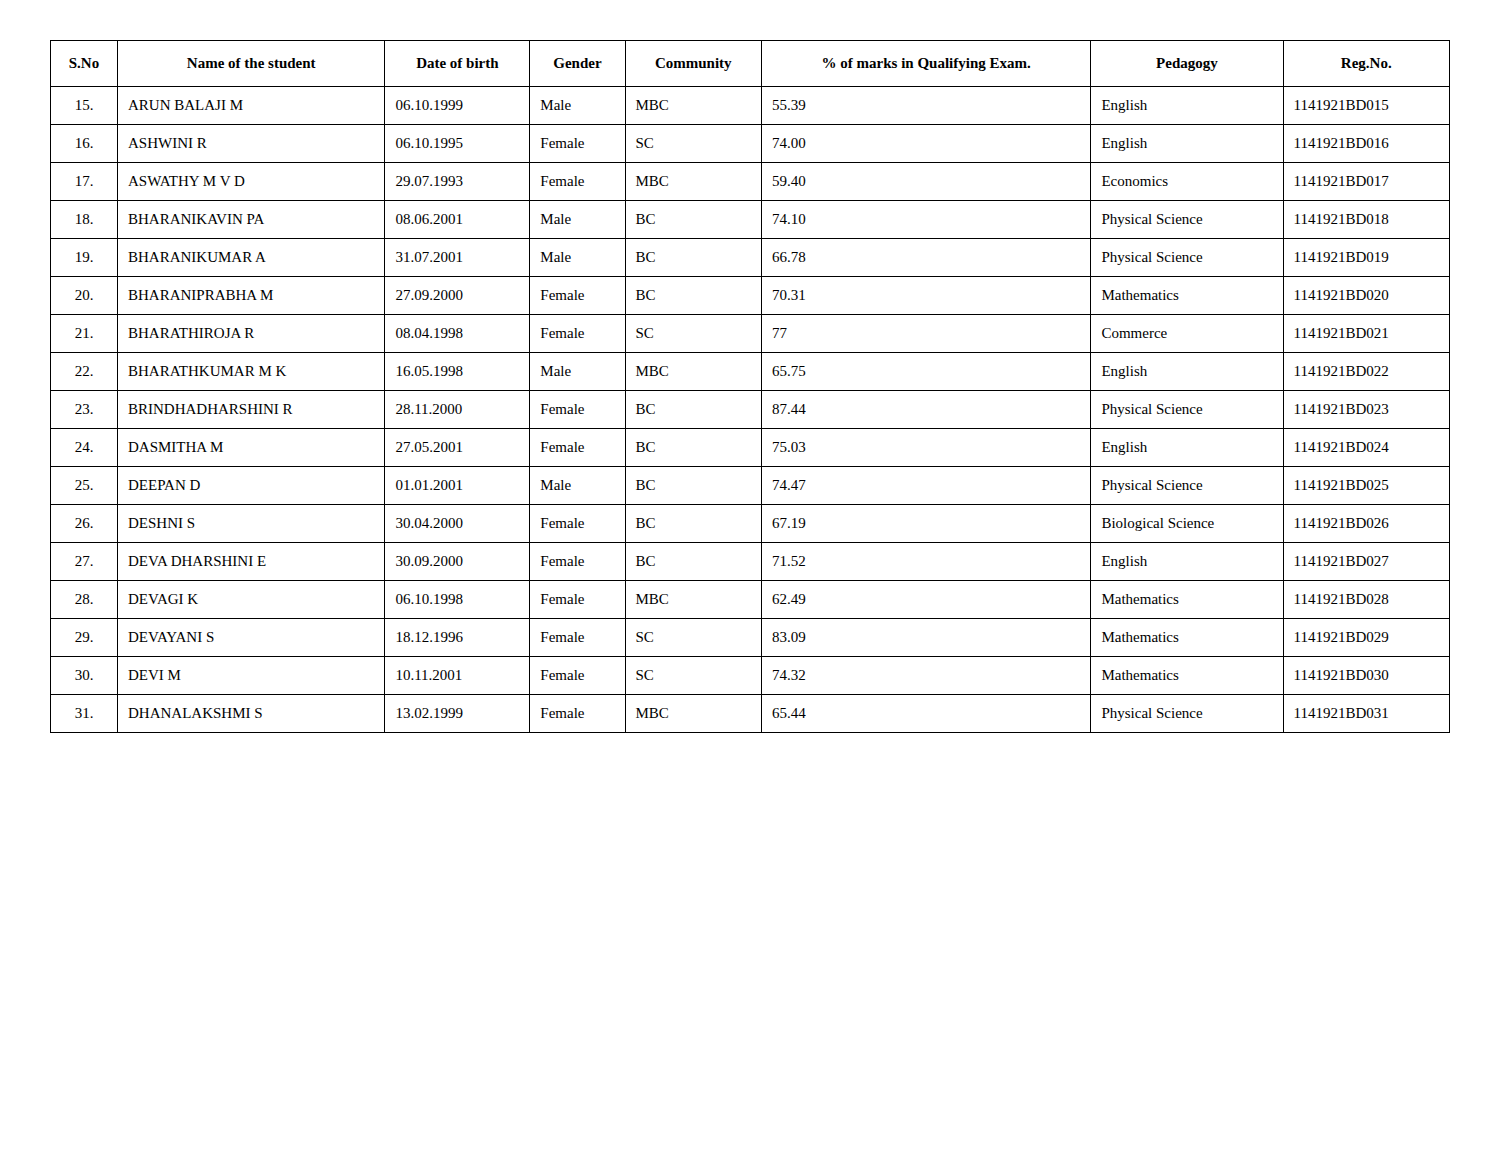| S.No | Name of the student | Date of birth | Gender | Community | % of marks in Qualifying Exam. | Pedagogy | Reg.No. |
| --- | --- | --- | --- | --- | --- | --- | --- |
| 15. | ARUN BALAJI M | 06.10.1999 | Male | MBC | 55.39 | English | 1141921BD015 |
| 16. | ASHWINI R | 06.10.1995 | Female | SC | 74.00 | English | 1141921BD016 |
| 17. | ASWATHY M V D | 29.07.1993 | Female | MBC | 59.40 | Economics | 1141921BD017 |
| 18. | BHARANIKAVIN PA | 08.06.2001 | Male | BC | 74.10 | Physical Science | 1141921BD018 |
| 19. | BHARANIKUMAR A | 31.07.2001 | Male | BC | 66.78 | Physical Science | 1141921BD019 |
| 20. | BHARANIPRABHA M | 27.09.2000 | Female | BC | 70.31 | Mathematics | 1141921BD020 |
| 21. | BHARATHIROJA R | 08.04.1998 | Female | SC | 77 | Commerce | 1141921BD021 |
| 22. | BHARATHKUMAR M K | 16.05.1998 | Male | MBC | 65.75 | English | 1141921BD022 |
| 23. | BRINDHADHARSHINI R | 28.11.2000 | Female | BC | 87.44 | Physical Science | 1141921BD023 |
| 24. | DASMITHA M | 27.05.2001 | Female | BC | 75.03 | English | 1141921BD024 |
| 25. | DEEPAN D | 01.01.2001 | Male | BC | 74.47 | Physical Science | 1141921BD025 |
| 26. | DESHNI S | 30.04.2000 | Female | BC | 67.19 | Biological Science | 1141921BD026 |
| 27. | DEVA DHARSHINI E | 30.09.2000 | Female | BC | 71.52 | English | 1141921BD027 |
| 28. | DEVAGI K | 06.10.1998 | Female | MBC | 62.49 | Mathematics | 1141921BD028 |
| 29. | DEVAYANI S | 18.12.1996 | Female | SC | 83.09 | Mathematics | 1141921BD029 |
| 30. | DEVI M | 10.11.2001 | Female | SC | 74.32 | Mathematics | 1141921BD030 |
| 31. | DHANALAKSHMI S | 13.02.1999 | Female | MBC | 65.44 | Physical Science | 1141921BD031 |